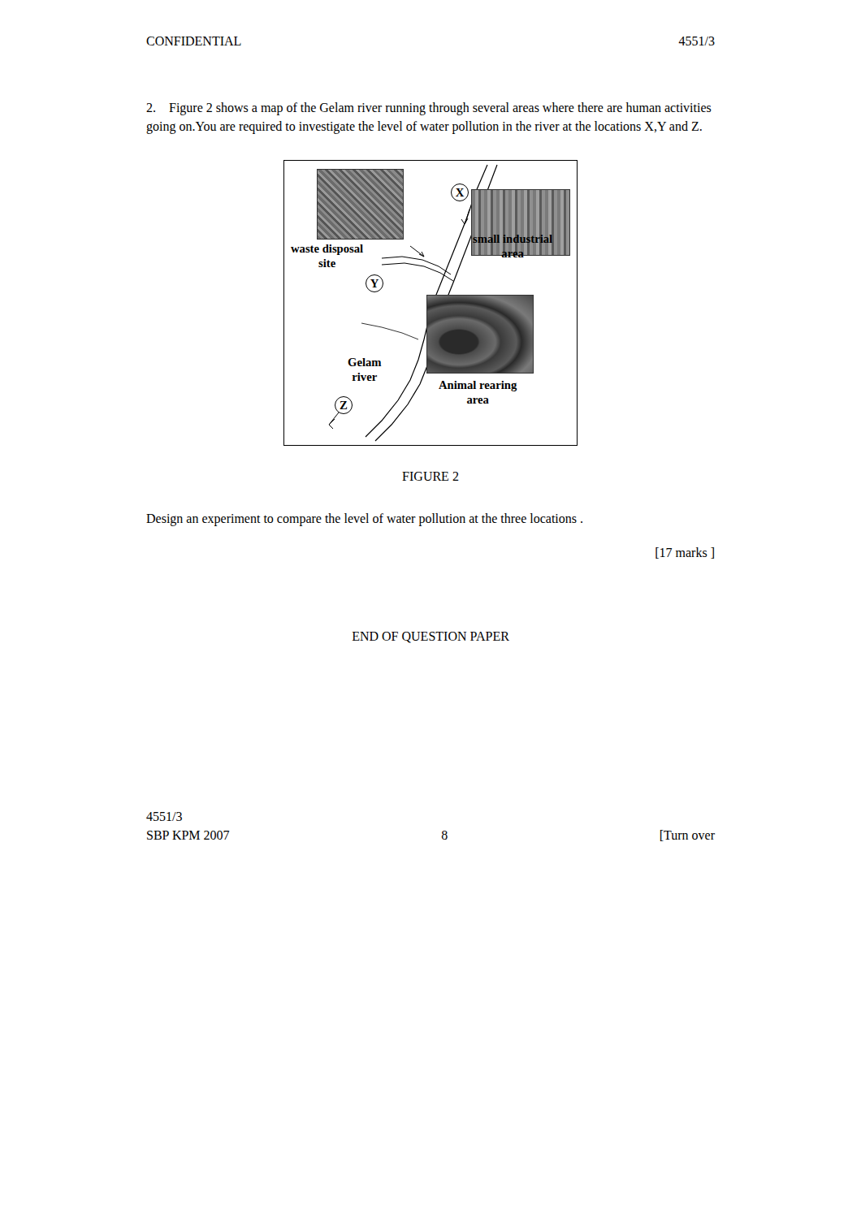CONFIDENTIAL
4551/3
2. Figure 2 shows a map of the Gelam river running through several areas where there are human activities going on.You are required to investigate the level of water pollution in the river at the locations X,Y and Z.
waste disposal
site
small industrial
area
Animal rearing
area
Gelam
river
X
Y
Z
FIGURE 2
Design an experiment to compare the level of water pollution at the three locations .
[17 marks ]
END OF QUESTION PAPER
4551/3
SBP KPM 2007
8
[Turn over